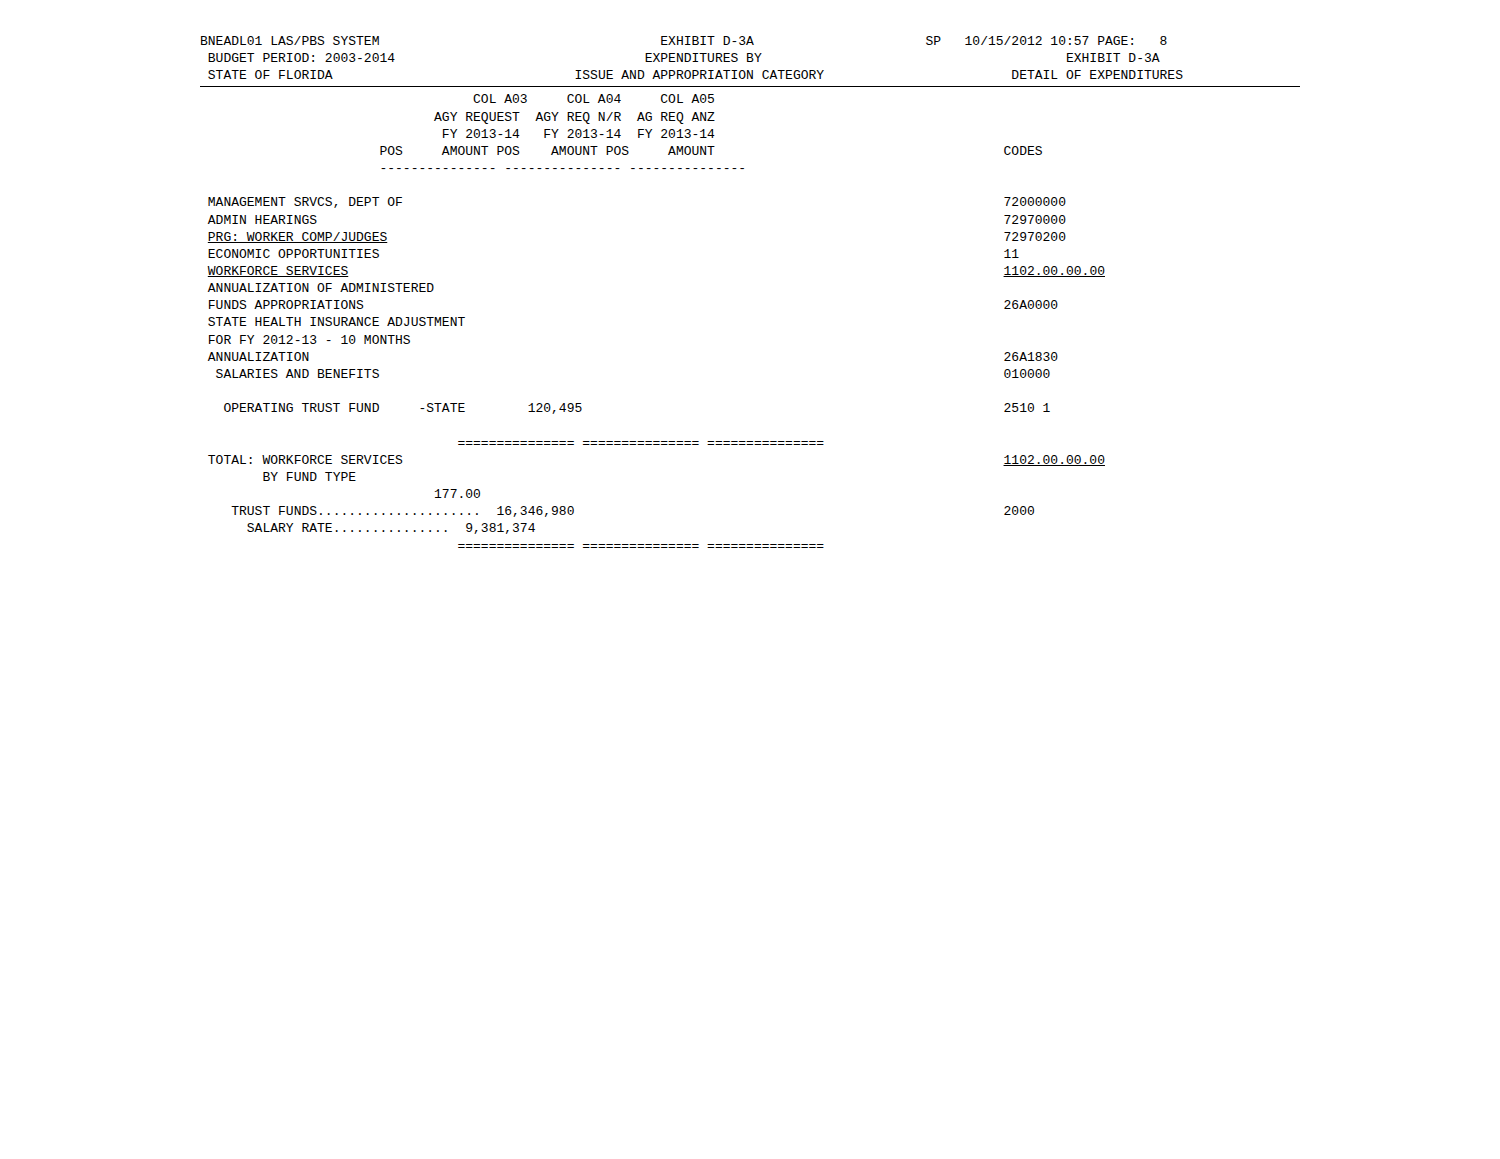BNEADL01 LAS/PBS SYSTEM                                    EXHIBIT D-3A                      SP   10/15/2012 10:57 PAGE:   8
 BUDGET PERIOD: 2003-2014                                EXPENDITURES BY                                       EXHIBIT D-3A
 STATE OF FLORIDA                               ISSUE AND APPROPRIATION CATEGORY                        DETAIL OF EXPENDITURES
                                   COL A03     COL A04     COL A05
                              AGY REQUEST  AGY REQ N/R  AG REQ ANZ
                               FY 2013-14   FY 2013-14  FY 2013-14
                       POS     AMOUNT POS    AMOUNT POS     AMOUNT                                     CODES
                       --------------- --------------- ---------------

 MANAGEMENT SRVCS, DEPT OF                                                                             72000000
 ADMIN HEARINGS                                                                                        72970000
 PRG: WORKER COMP/JUDGES                                                                               72970200
 ECONOMIC OPPORTUNITIES                                                                                11
 WORKFORCE SERVICES                                                                                    1102.00.00.00
 ANNUALIZATION OF ADMINISTERED
 FUNDS APPROPRIATIONS                                                                                  26A0000
 STATE HEALTH INSURANCE ADJUSTMENT
 FOR FY 2012-13 - 10 MONTHS
 ANNUALIZATION                                                                                         26A1830
  SALARIES AND BENEFITS                                                                                010000

   OPERATING TRUST FUND     -STATE        120,495                                                      2510 1

                                 =============== =============== ===============
 TOTAL: WORKFORCE SERVICES                                                                             1102.00.00.00
        BY FUND TYPE
                              177.00
    TRUST FUNDS.....................  16,346,980                                                       2000
      SALARY RATE...............  9,381,374
                                 =============== =============== ===============